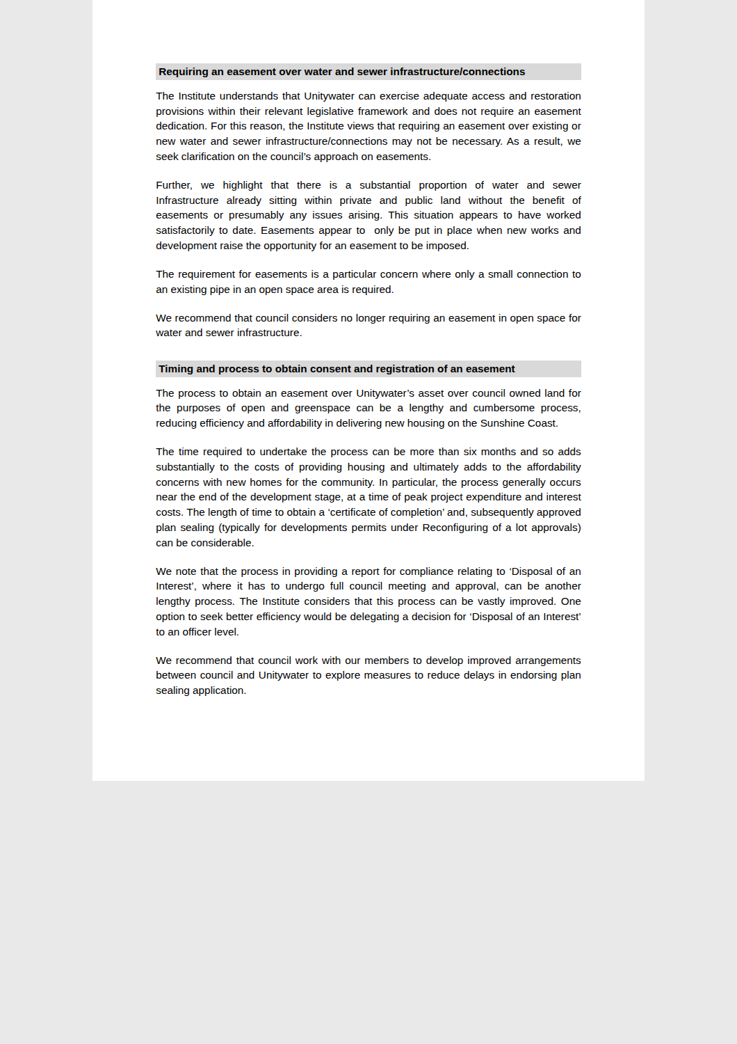Requiring an easement over water and sewer infrastructure/connections
The Institute understands that Unitywater can exercise adequate access and restoration provisions within their relevant legislative framework and does not require an easement dedication. For this reason, the Institute views that requiring an easement over existing or new water and sewer infrastructure/connections may not be necessary. As a result, we seek clarification on the council’s approach on easements.
Further, we highlight that there is a substantial proportion of water and sewer Infrastructure already sitting within private and public land without the benefit of easements or presumably any issues arising. This situation appears to have worked satisfactorily to date. Easements appear to only be put in place when new works and development raise the opportunity for an easement to be imposed.
The requirement for easements is a particular concern where only a small connection to an existing pipe in an open space area is required.
We recommend that council considers no longer requiring an easement in open space for water and sewer infrastructure.
Timing and process to obtain consent and registration of an easement
The process to obtain an easement over Unitywater’s asset over council owned land for the purposes of open and greenspace can be a lengthy and cumbersome process, reducing efficiency and affordability in delivering new housing on the Sunshine Coast.
The time required to undertake the process can be more than six months and so adds substantially to the costs of providing housing and ultimately adds to the affordability concerns with new homes for the community. In particular, the process generally occurs near the end of the development stage, at a time of peak project expenditure and interest costs. The length of time to obtain a ‘certificate of completion’ and, subsequently approved plan sealing (typically for developments permits under Reconfiguring of a lot approvals) can be considerable.
We note that the process in providing a report for compliance relating to ‘Disposal of an Interest’, where it has to undergo full council meeting and approval, can be another lengthy process. The Institute considers that this process can be vastly improved. One option to seek better efficiency would be delegating a decision for ‘Disposal of an Interest’ to an officer level.
We recommend that council work with our members to develop improved arrangements between council and Unitywater to explore measures to reduce delays in endorsing plan sealing application.